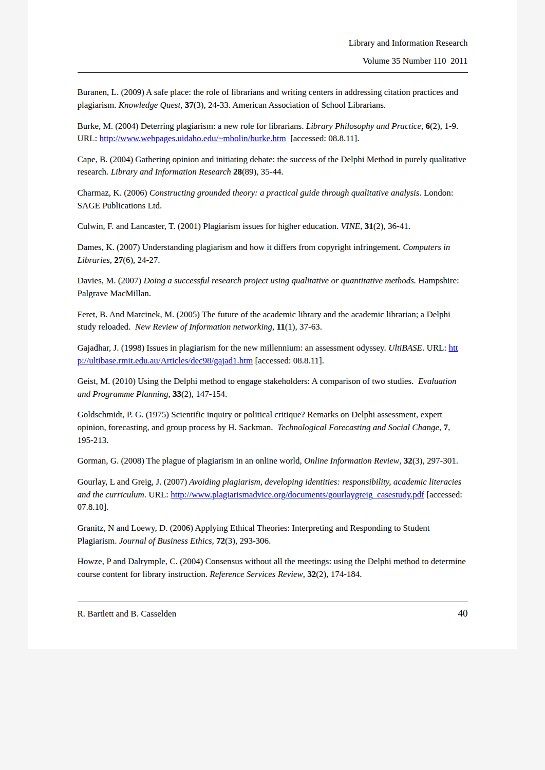Library and Information Research Volume 35 Number 110 2011
Buranen, L. (2009) A safe place: the role of librarians and writing centers in addressing citation practices and plagiarism. Knowledge Quest, 37(3), 24-33. American Association of School Librarians.
Burke, M. (2004) Deterring plagiarism: a new role for librarians. Library Philosophy and Practice, 6(2), 1-9. URL: http://www.webpages.uidaho.edu/~mbolin/burke.htm [accessed: 08.8.11].
Cape, B. (2004) Gathering opinion and initiating debate: the success of the Delphi Method in purely qualitative research. Library and Information Research 28(89), 35-44.
Charmaz, K. (2006) Constructing grounded theory: a practical guide through qualitative analysis. London: SAGE Publications Ltd.
Culwin, F. and Lancaster, T. (2001) Plagiarism issues for higher education. VINE, 31(2), 36-41.
Dames, K. (2007) Understanding plagiarism and how it differs from copyright infringement. Computers in Libraries, 27(6), 24-27.
Davies, M. (2007) Doing a successful research project using qualitative or quantitative methods. Hampshire: Palgrave MacMillan.
Feret, B. And Marcinek, M. (2005) The future of the academic library and the academic librarian; a Delphi study reloaded. New Review of Information networking, 11(1), 37-63.
Gajadhar, J. (1998) Issues in plagiarism for the new millennium: an assessment odyssey. UltiBASE. URL: http://ultibase.rmit.edu.au/Articles/dec98/gajad1.htm [accessed: 08.8.11].
Geist, M. (2010) Using the Delphi method to engage stakeholders: A comparison of two studies. Evaluation and Programme Planning, 33(2), 147-154.
Goldschmidt, P. G. (1975) Scientific inquiry or political critique? Remarks on Delphi assessment, expert opinion, forecasting, and group process by H. Sackman. Technological Forecasting and Social Change, 7, 195-213.
Gorman, G. (2008) The plague of plagiarism in an online world, Online Information Review, 32(3), 297-301.
Gourlay, L and Greig, J. (2007) Avoiding plagiarism, developing identities: responsibility, academic literacies and the curriculum. URL: http://www.plagiarismadvice.org/documents/gourlaygreig_casestudy.pdf [accessed: 07.8.10].
Granitz, N and Loewy, D. (2006) Applying Ethical Theories: Interpreting and Responding to Student Plagiarism. Journal of Business Ethics, 72(3), 293-306.
Howze, P and Dalrymple, C. (2004) Consensus without all the meetings: using the Delphi method to determine course content for library instruction. Reference Services Review, 32(2), 174-184.
R. Bartlett and B. Casselden 40